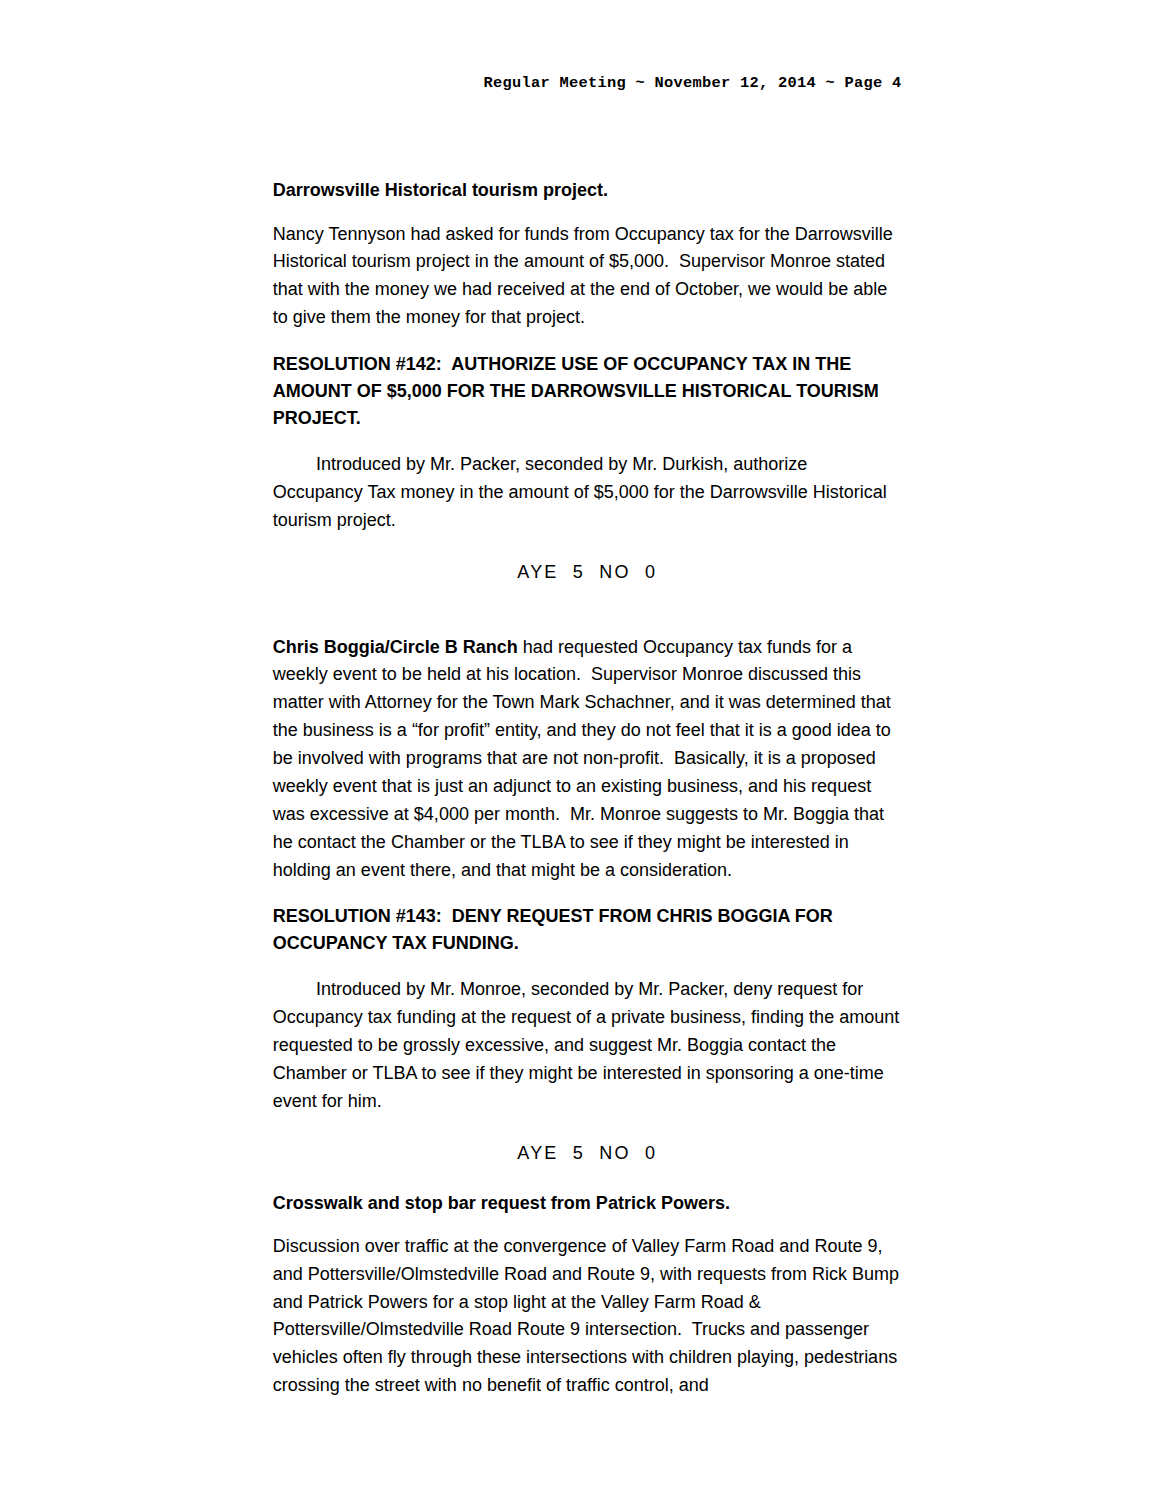Regular Meeting ~ November 12, 2014 ~ Page 4
Darrowsville Historical tourism project.
Nancy Tennyson had asked for funds from Occupancy tax for the Darrowsville Historical tourism project in the amount of $5,000. Supervisor Monroe stated that with the money we had received at the end of October, we would be able to give them the money for that project.
RESOLUTION #142: AUTHORIZE USE OF OCCUPANCY TAX IN THE AMOUNT OF $5,000 FOR THE DARROWSVILLE HISTORICAL TOURISM PROJECT.
Introduced by Mr. Packer, seconded by Mr. Durkish, authorize Occupancy Tax money in the amount of $5,000 for the Darrowsville Historical tourism project.
AYE 5 NO 0
Chris Boggia/Circle B Ranch had requested Occupancy tax funds for a weekly event to be held at his location. Supervisor Monroe discussed this matter with Attorney for the Town Mark Schachner, and it was determined that the business is a “for profit” entity, and they do not feel that it is a good idea to be involved with programs that are not non-profit. Basically, it is a proposed weekly event that is just an adjunct to an existing business, and his request was excessive at $4,000 per month. Mr. Monroe suggests to Mr. Boggia that he contact the Chamber or the TLBA to see if they might be interested in holding an event there, and that might be a consideration.
RESOLUTION #143: DENY REQUEST FROM CHRIS BOGGIA FOR OCCUPANCY TAX FUNDING.
Introduced by Mr. Monroe, seconded by Mr. Packer, deny request for Occupancy tax funding at the request of a private business, finding the amount requested to be grossly excessive, and suggest Mr. Boggia contact the Chamber or TLBA to see if they might be interested in sponsoring a one-time event for him.
AYE 5 NO 0
Crosswalk and stop bar request from Patrick Powers.
Discussion over traffic at the convergence of Valley Farm Road and Route 9, and Pottersville/Olmstedville Road and Route 9, with requests from Rick Bump and Patrick Powers for a stop light at the Valley Farm Road & Pottersville/Olmstedville Road Route 9 intersection. Trucks and passenger vehicles often fly through these intersections with children playing, pedestrians crossing the street with no benefit of traffic control, and